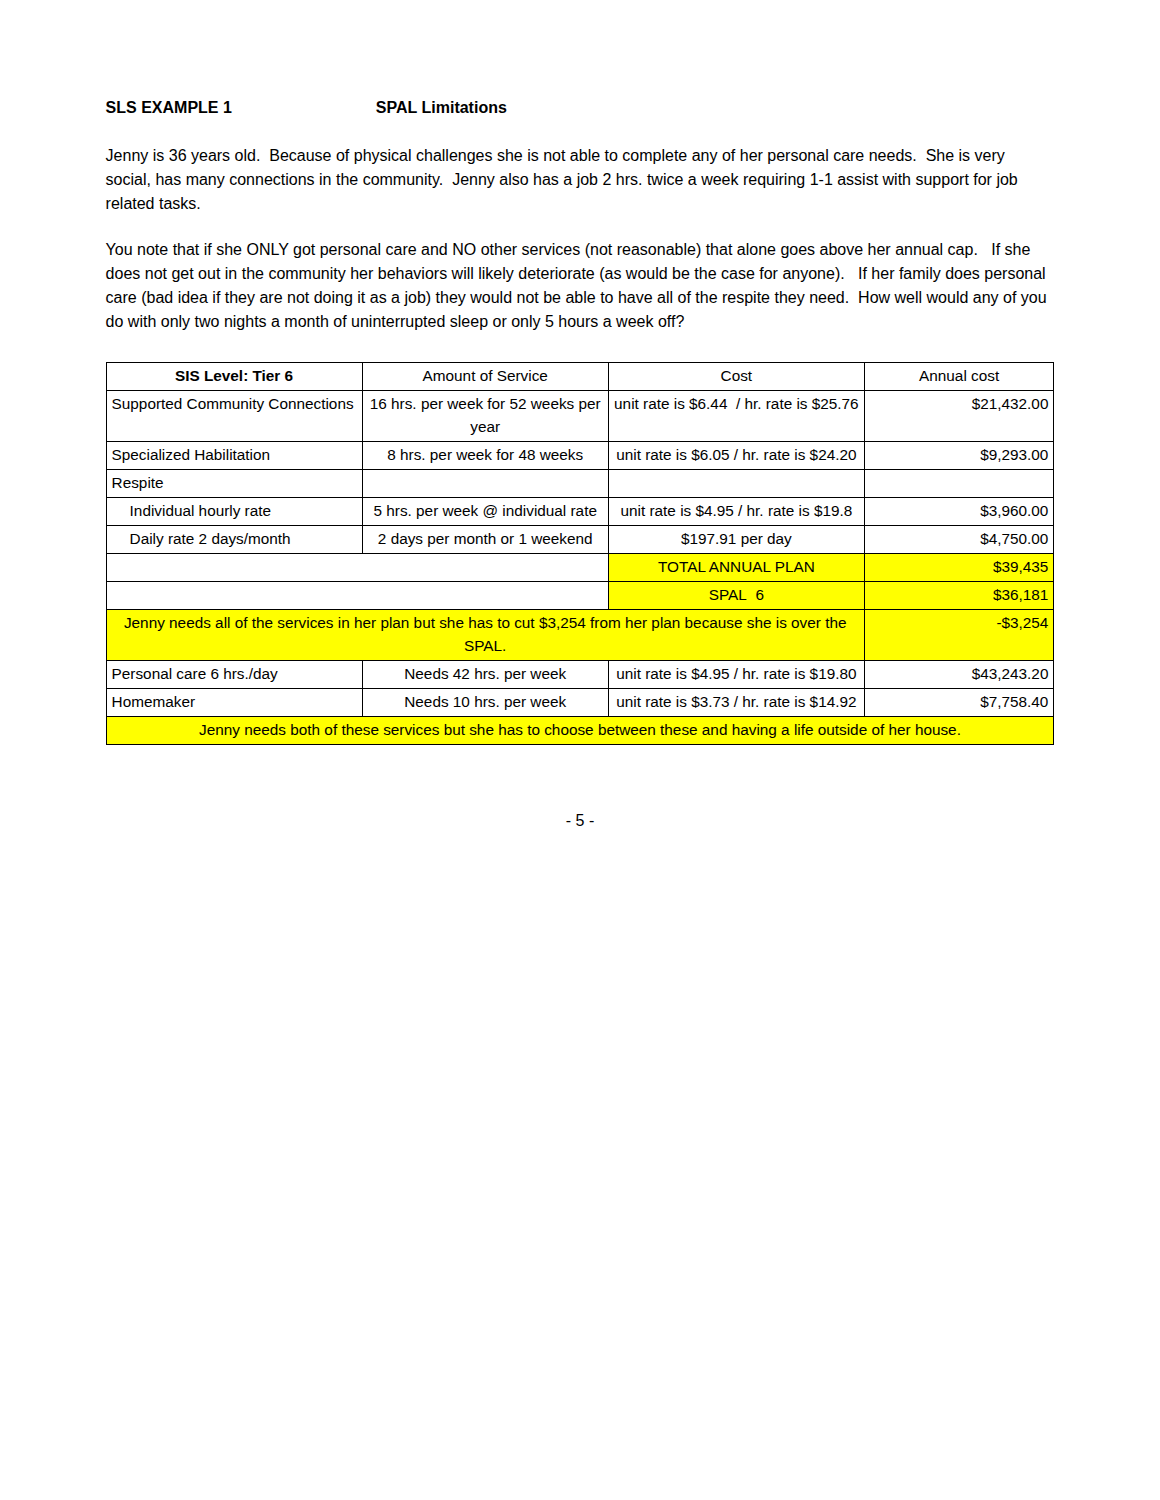SLS EXAMPLE 1 SPAL Limitations
Jenny is 36 years old. Because of physical challenges she is not able to complete any of her personal care needs. She is very social, has many connections in the community. Jenny also has a job 2 hrs. twice a week requiring 1-1 assist with support for job related tasks.
You note that if she ONLY got personal care and NO other services (not reasonable) that alone goes above her annual cap. If she does not get out in the community her behaviors will likely deteriorate (as would be the case for anyone). If her family does personal care (bad idea if they are not doing it as a job) they would not be able to have all of the respite they need. How well would any of you do with only two nights a month of uninterrupted sleep or only 5 hours a week off?
| SIS Level: Tier 6 | Amount of Service | Cost | Annual cost |
| --- | --- | --- | --- |
| Supported Community Connections | 16 hrs. per week for 52 weeks per year | unit rate is $6.44 / hr. rate is $25.76 | $21,432.00 |
| Specialized Habilitation | 8 hrs. per week for 48 weeks | unit rate is $6.05 / hr. rate is $24.20 | $9,293.00 |
| Respite | | | |
| Individual hourly rate | 5 hrs. per week @ individual rate | unit rate is $4.95 / hr. rate is $19.8 | $3,960.00 |
| Daily rate 2 days/month | 2 days per month or 1 weekend | $197.91 per day | $4,750.00 |
| | TOTAL ANNUAL PLAN | $39,435 |
| | SPAL 6 | $36,181 |
| Jenny needs all of the services in her plan but she has to cut $3,254 from her plan because she is over the SPAL. | -$3,254 |
| Personal care 6 hrs./day | Needs 42 hrs. per week | unit rate is $4.95 / hr. rate is $19.80 | $43,243.20 |
| Homemaker | Needs 10 hrs. per week | unit rate is $3.73 / hr. rate is $14.92 | $7,758.40 |
| Jenny needs both of these services but she has to choose between these and having a life outside of her house. |
- 5 -